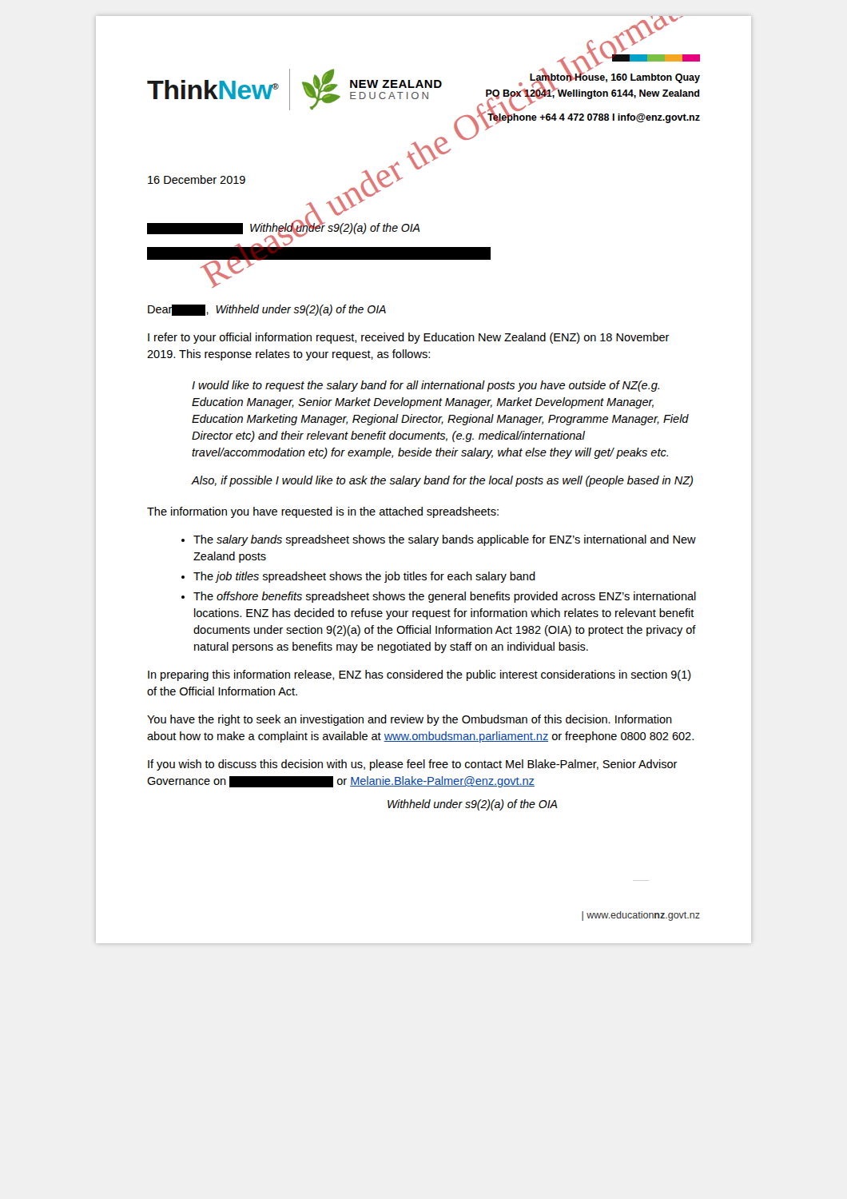Released under the Official Information Act 1982
Think New®
🌿
NEW ZEALAND
EDUCATION
Lambton House, 160 Lambton Quay
PO Box 12041, Wellington 6144, New Zealand
Telephone +64 4 472 0788 I info@enz.govt.nz
16 December 2019
Withheld under s9(2)(a) of the OIA
Dear , Withheld under s9(2)(a) of the OIA
I refer to your official information request, received by Education New Zealand (ENZ) on 18 November 2019. This response relates to your request, as follows:
I would like to request the salary band for all international posts you have outside of NZ(e.g. Education Manager, Senior Market Development Manager, Market Development Manager, Education Marketing Manager, Regional Director, Regional Manager, Programme Manager, Field Director etc) and their relevant benefit documents, (e.g. medical/international travel/accommodation etc) for example, beside their salary, what else they will get/ peaks etc.
Also, if possible I would like to ask the salary band for the local posts as well (people based in NZ)
The information you have requested is in the attached spreadsheets:
The salary bands spreadsheet shows the salary bands applicable for ENZ’s international and New Zealand posts
The job titles spreadsheet shows the job titles for each salary band
The offshore benefits spreadsheet shows the general benefits provided across ENZ’s international locations. ENZ has decided to refuse your request for information which relates to relevant benefit documents under section 9(2)(a) of the Official Information Act 1982 (OIA) to protect the privacy of natural persons as benefits may be negotiated by staff on an individual basis.
In preparing this information release, ENZ has considered the public interest considerations in section 9(1) of the Official Information Act.
You have the right to seek an investigation and review by the Ombudsman of this decision. Information about how to make a complaint is available at www.ombudsman.parliament.nz or freephone 0800 802 602.
If you wish to discuss this decision with us, please feel free to contact Mel Blake-Palmer, Senior Advisor Governance on or Melanie.Blake-Palmer@enz.govt.nz
Withheld under s9(2)(a) of the OIA
| www.educationnz.govt.nz